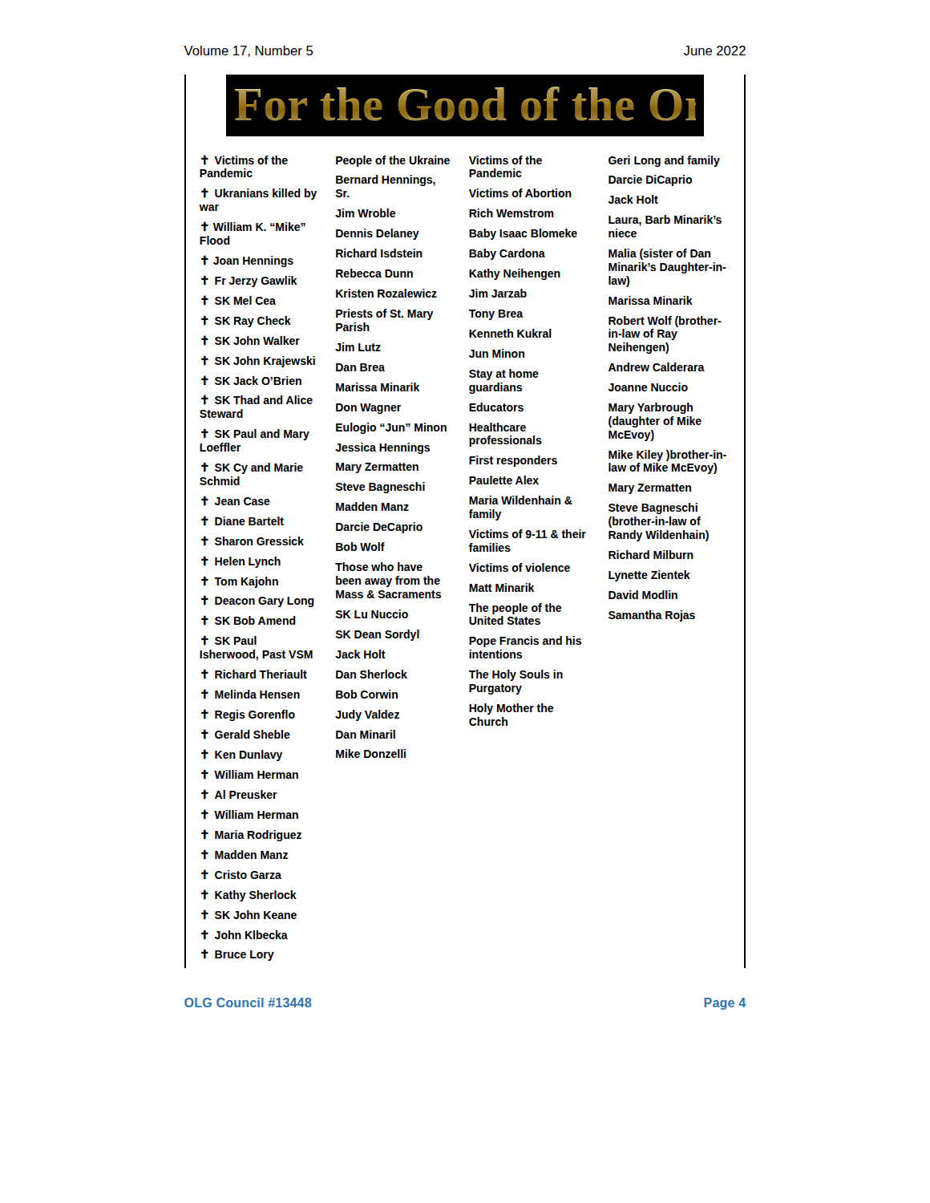Volume 17, Number 5
June 2022
For the Good of the Order
Victims of the Pandemic
Ukranians killed by war
William K. “Mike” Flood
Joan Hennings
Fr Jerzy Gawlik
SK Mel Cea
SK Ray Check
SK John Walker
SK John Krajewski
SK Jack O’Brien
SK Thad and Alice Steward
SK Paul and Mary Loeffler
SK Cy and Marie Schmid
Jean Case
Diane Bartelt
Sharon Gressick
Helen Lynch
Tom Kajohn
Deacon Gary Long
SK Bob Amend
SK Paul Isherwood, Past VSM
Richard Theriault
Melinda Hensen
Regis Gorenflo
Gerald Sheble
Ken Dunlavy
William Herman
Al Preusker
William Herman
Maria Rodriguez
Madden Manz
Cristo Garza
Kathy Sherlock
SK John Keane
John Klbecka
Bruce Lory
People of the Ukraine
Bernard Hennings, Sr.
Jim Wroble
Dennis Delaney
Richard Isdstein
Rebecca Dunn
Kristen Rozalewicz
Priests of St. Mary Parish
Jim Lutz
Dan Brea
Marissa Minarik
Don Wagner
Eulogio “Jun” Minon
Jessica Hennings
Mary Zermatten
Steve Bagneschi
Madden Manz
Darcie DeCaprio
Bob Wolf
Those who have been away from the Mass & Sacraments
SK Lu Nuccio
SK Dean Sordyl
Jack Holt
Dan Sherlock
Bob Corwin
Judy Valdez
Dan Minaril
Mike Donzelli
Victims of the Pandemic
Victims of Abortion
Rich Wemstrom
Baby Isaac Blomeke
Baby Cardona
Kathy Neihengen
Jim Jarzab
Tony Brea
Kenneth Kukral
Jun Minon
Stay at home guardians
Educators
Healthcare professionals
First responders
Paulette Alex
Maria Wildenhain & family
Victims of 9-11 & their families
Victims of violence
Matt Minarik
The people of the United States
Pope Francis and his intentions
The Holy Souls in Purgatory
Holy Mother the Church
Geri Long and family
Darcie DiCaprio
Jack Holt
Laura, Barb Minarik’s niece
Malia (sister of Dan Minarik’s Daughter-in-law)
Marissa Minarik
Robert Wolf (brother-in-law of Ray Neihengen)
Andrew Calderara
Joanne Nuccio
Mary Yarbrough (daughter of Mike McEvoy)
Mike Kiley )brother-in-law of Mike McEvoy)
Mary Zermatten
Steve Bagneschi (brother-in-law of Randy Wildenhain)
Richard Milburn
Lynette Zientek
David Modlin
Samantha Rojas
OLG Council #13448
Page 4